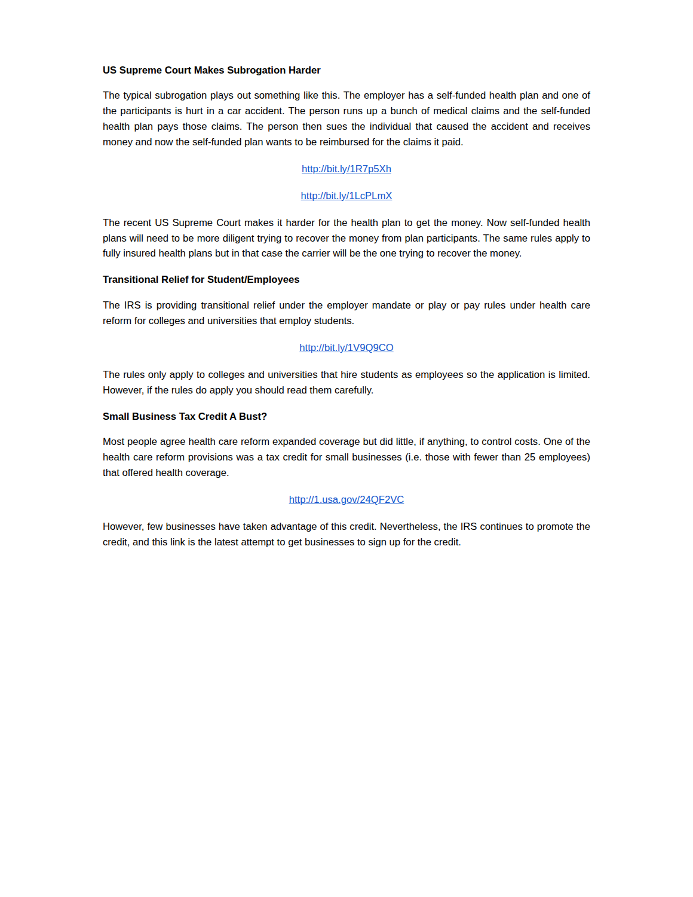US Supreme Court Makes Subrogation Harder
The typical subrogation plays out something like this. The employer has a self-funded health plan and one of the participants is hurt in a car accident. The person runs up a bunch of medical claims and the self-funded health plan pays those claims. The person then sues the individual that caused the accident and receives money and now the self-funded plan wants to be reimbursed for the claims it paid.
http://bit.ly/1R7p5Xh http://bit.ly/1LcPLmX
The recent US Supreme Court makes it harder for the health plan to get the money. Now self-funded health plans will need to be more diligent trying to recover the money from plan participants. The same rules apply to fully insured health plans but in that case the carrier will be the one trying to recover the money.
Transitional Relief for Student/Employees
The IRS is providing transitional relief under the employer mandate or play or pay rules under health care reform for colleges and universities that employ students.
http://bit.ly/1V9Q9CO
The rules only apply to colleges and universities that hire students as employees so the application is limited. However, if the rules do apply you should read them carefully.
Small Business Tax Credit A Bust?
Most people agree health care reform expanded coverage but did little, if anything, to control costs. One of the health care reform provisions was a tax credit for small businesses (i.e. those with fewer than 25 employees) that offered health coverage.
http://1.usa.gov/24QF2VC
However, few businesses have taken advantage of this credit. Nevertheless, the IRS continues to promote the credit, and this link is the latest attempt to get businesses to sign up for the credit.